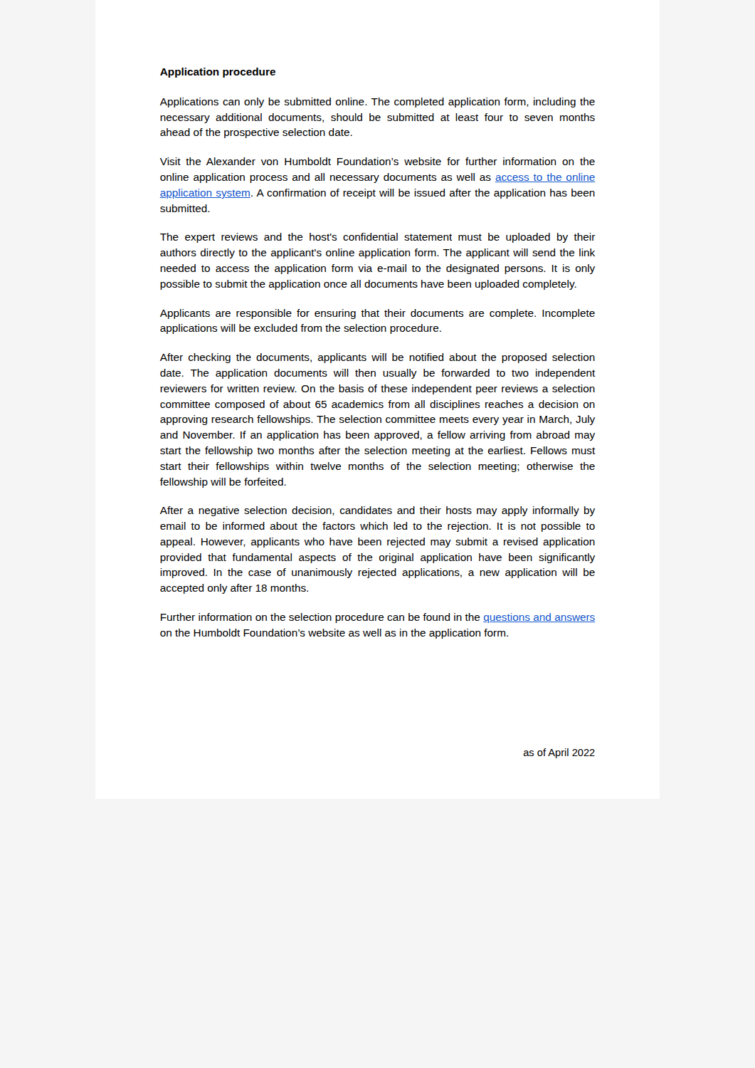Application procedure
Applications can only be submitted online. The completed application form, including the necessary additional documents, should be submitted at least four to seven months ahead of the prospective selection date.
Visit the Alexander von Humboldt Foundation’s website for further information on the online application process and all necessary documents as well as access to the online application system. A confirmation of receipt will be issued after the application has been submitted.
The expert reviews and the host's confidential statement must be uploaded by their authors directly to the applicant's online application form. The applicant will send the link needed to access the application form via e-mail to the designated persons. It is only possible to submit the application once all documents have been uploaded completely.
Applicants are responsible for ensuring that their documents are complete. Incomplete applications will be excluded from the selection procedure.
After checking the documents, applicants will be notified about the proposed selection date. The application documents will then usually be forwarded to two independent reviewers for written review. On the basis of these independent peer reviews a selection committee composed of about 65 academics from all disciplines reaches a decision on approving research fellowships. The selection committee meets every year in March, July and November. If an application has been approved, a fellow arriving from abroad may start the fellowship two months after the selection meeting at the earliest. Fellows must start their fellowships within twelve months of the selection meeting; otherwise the fellowship will be forfeited.
After a negative selection decision, candidates and their hosts may apply informally by email to be informed about the factors which led to the rejection. It is not possible to appeal. However, applicants who have been rejected may submit a revised application provided that fundamental aspects of the original application have been significantly improved. In the case of unanimously rejected applications, a new application will be accepted only after 18 months.
Further information on the selection procedure can be found in the questions and answers on the Humboldt Foundation’s website as well as in the application form.
as of April 2022